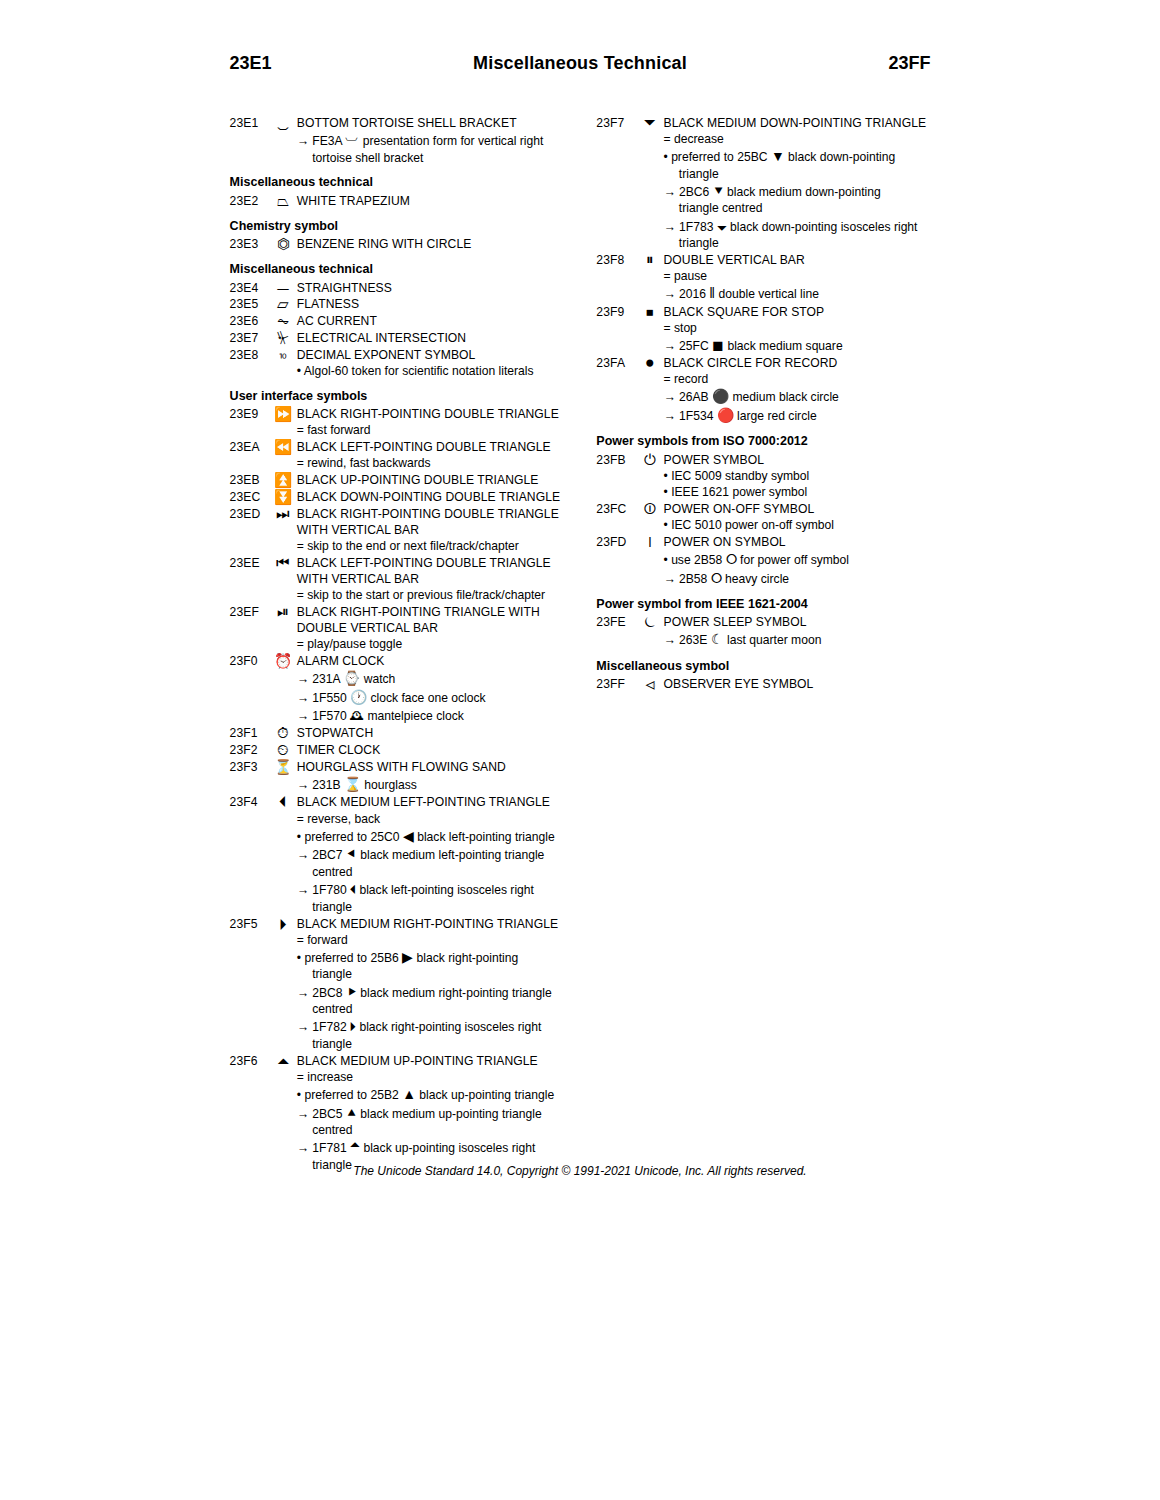23E1 Miscellaneous Technical 23FF
23E1 ⏡ Bottom tortoise shell bracket
FE3A ︺ presentation form for vertical right
tortoise shell bracket
Miscellaneous technical
23E2 ⏢ White trapezium
Chemistry symbol
23E3 ⏣ Benzene ring with circle
Miscellaneous technical
23E4 ⏤ Straightness
23E5 ⏥ Flatness
23E6 ⏦ AC current
23E7 ⏧ Electrical intersection
23E8 ⏨ Decimal exponent symbol
Algol-60 token for scientific notation literals
User interface symbols
23E9 ⏩ Black right-pointing double triangle
= fast forward
23EA ⏪ Black left-pointing double triangle
= rewind, fast backwards
23EB ⏫ Black up-pointing double triangle
23EC ⏬ Black down-pointing double triangle
23ED ⏭ Black right-pointing double triangle with vertical bar
= skip to the end or next file/track/chapter
23EE ⏮ Black left-pointing double triangle with vertical bar
= skip to the start or previous file/track/chapter
23EF ⏯ Black right-pointing triangle with double vertical bar
= play/pause toggle
23F0 ⏰ Alarm clock
231A ⌚ watch
1F550 🕐 clock face one oclock
1F570 🕰 mantelpiece clock
23F1 ⏱ Stopwatch
23F2 ⏲ Timer clock
23F3 ⏳ Hourglass with flowing sand
231B ⌛ hourglass
23F4 ⏴ Black medium left-pointing triangle
= reverse, back
preferred to 25C0 ◀ black left-pointing triangle
2BC7 ⯇ black medium left-pointing triangle
centred
1F780 🞀 black left-pointing isosceles right
triangle
23F5 ⏵ Black medium right-pointing triangle
= forward
preferred to 25B6 ▶ black right-pointing
triangle
2BC8 ⯈ black medium right-pointing triangle
centred
1F782 🞂 black right-pointing isosceles right
triangle
23F6 ⏶ Black medium up-pointing triangle
= increase
preferred to 25B2 ▲ black up-pointing triangle
2BC5 ⯅ black medium up-pointing triangle
centred
1F781 🞁 black up-pointing isosceles right
triangle
23F7 ⏷ Black medium down-pointing triangle
= decrease
preferred to 25BC ▼ black down-pointing
triangle
2BC6 ⯆ black medium down-pointing
triangle centred
1F783 🞃 black down-pointing isosceles right
triangle
23F8 ⏸ Double vertical bar
= pause
2016 ‖ double vertical line
23F9 ⏹ Black square for stop
= stop
25FC ◼ black medium square
23FA ⏺ Black circle for record
= record
26AB ⚫ medium black circle
1F534 🔴 large red circle
Power symbols from ISO 7000:2012
23FB ⏻ Power symbol
IEC 5009 standby symbol
IEEE 1621 power symbol
23FC ⏼ Power on-off symbol
IEC 5010 power on-off symbol
23FD ⏽ Power on symbol
use 2B58 ⭘ for power off symbol
2B58 ⭘ heavy circle
Power symbol from IEEE 1621-2004
23FE ⏾ Power sleep symbol
263E ☾ last quarter moon
Miscellaneous symbol
23FF ⏿ Observer eye symbol
The Unicode Standard 14.0, Copyright © 1991-2021 Unicode, Inc. All rights reserved.